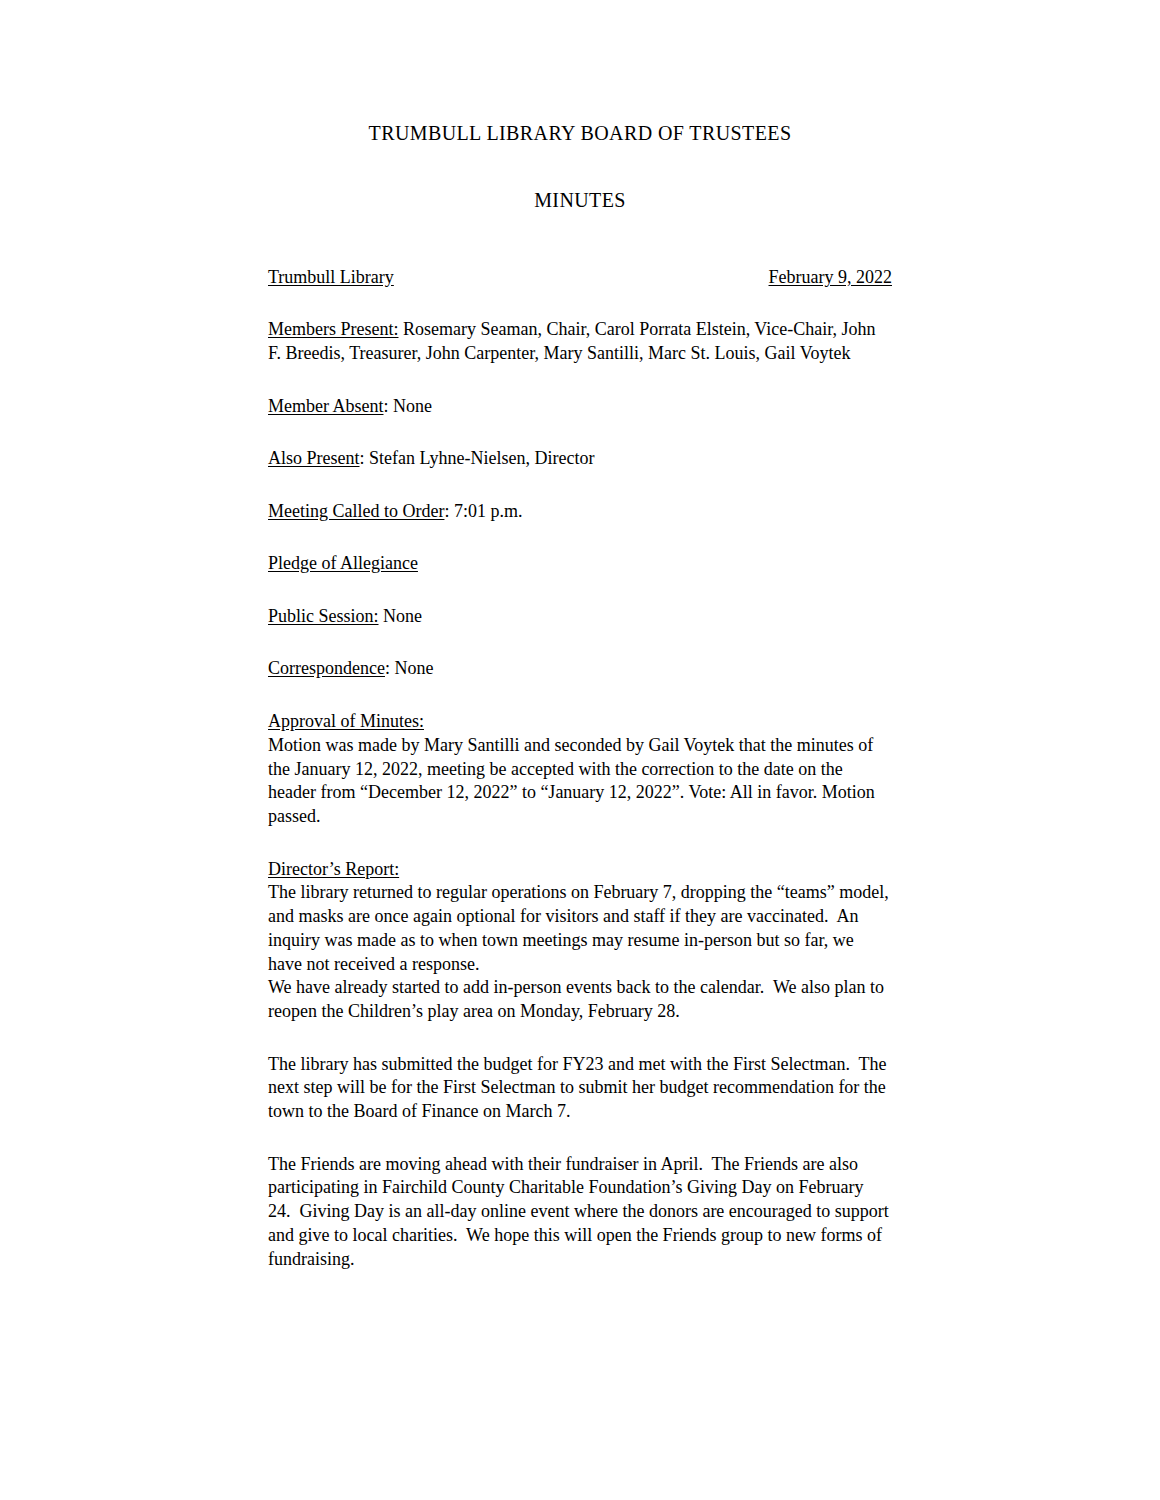TRUMBULL LIBRARY BOARD OF TRUSTEES
MINUTES
Trumbull Library February 9, 2022
Members Present: Rosemary Seaman, Chair, Carol Porrata Elstein, Vice-Chair, John F. Breedis, Treasurer, John Carpenter, Mary Santilli, Marc St. Louis, Gail Voytek
Member Absent: None
Also Present: Stefan Lyhne-Nielsen, Director
Meeting Called to Order: 7:01 p.m.
Pledge of Allegiance
Public Session: None
Correspondence: None
Approval of Minutes:
Motion was made by Mary Santilli and seconded by Gail Voytek that the minutes of the January 12, 2022, meeting be accepted with the correction to the date on the header from “December 12, 2022” to “January 12, 2022”. Vote: All in favor. Motion passed.
Director’s Report:
The library returned to regular operations on February 7, dropping the “teams” model, and masks are once again optional for visitors and staff if they are vaccinated. An inquiry was made as to when town meetings may resume in-person but so far, we have not received a response.
We have already started to add in-person events back to the calendar. We also plan to reopen the Children’s play area on Monday, February 28.
The library has submitted the budget for FY23 and met with the First Selectman. The next step will be for the First Selectman to submit her budget recommendation for the town to the Board of Finance on March 7.
The Friends are moving ahead with their fundraiser in April. The Friends are also participating in Fairchild County Charitable Foundation’s Giving Day on February 24. Giving Day is an all-day online event where the donors are encouraged to support and give to local charities. We hope this will open the Friends group to new forms of fundraising.